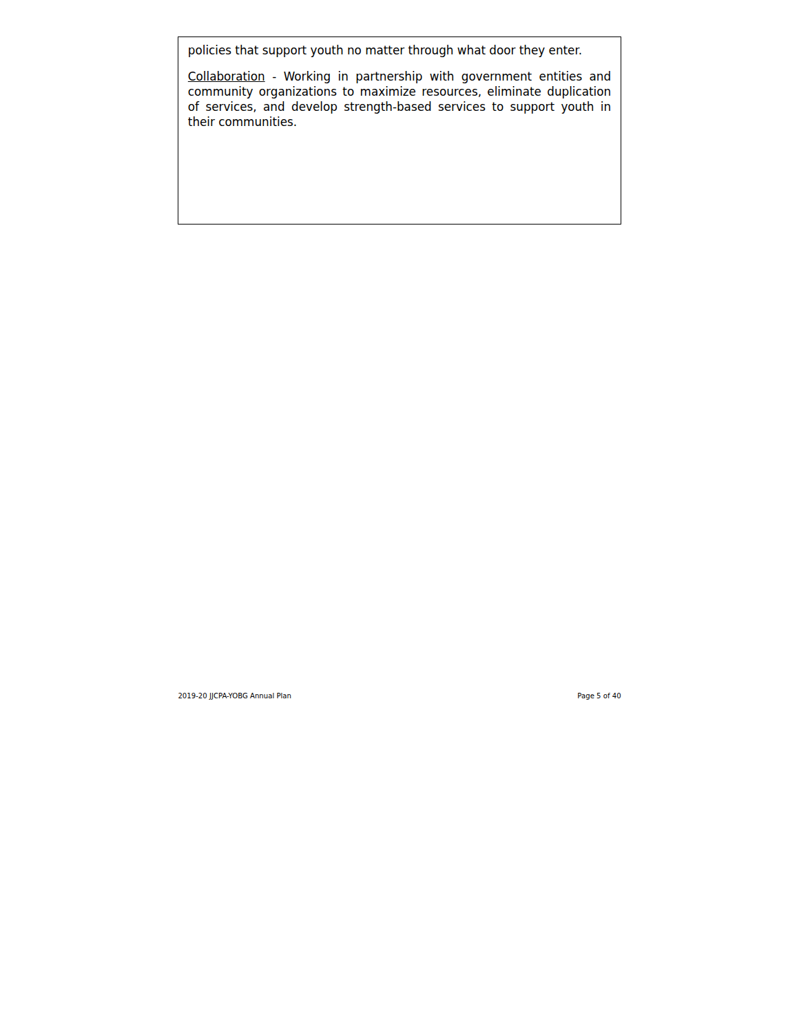policies that support youth no matter through what door they enter.
Collaboration - Working in partnership with government entities and community organizations to maximize resources, eliminate duplication of services, and develop strength-based services to support youth in their communities.
2019-20 JJCPA-YOBG Annual Plan Page 5 of 40